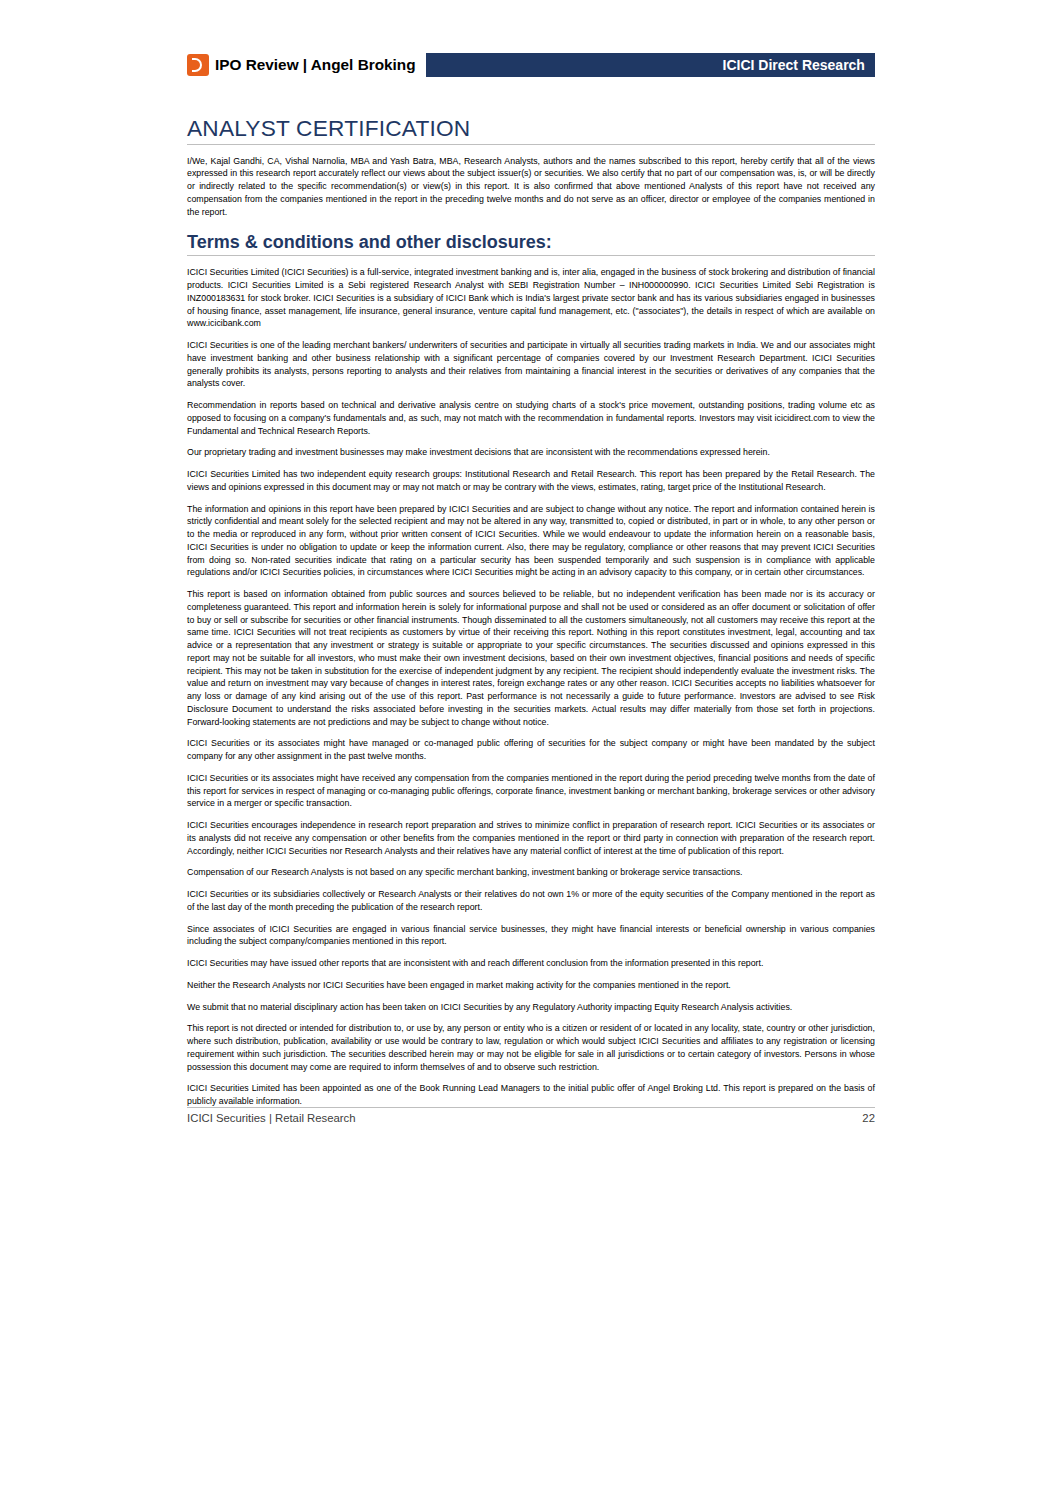IPO Review | Angel Broking
ICICI Direct Research
ANALYST CERTIFICATION
I/We, Kajal Gandhi, CA, Vishal Narnolia, MBA and Yash Batra, MBA, Research Analysts, authors and the names subscribed to this report, hereby certify that all of the views expressed in this research report accurately reflect our views about the subject issuer(s) or securities. We also certify that no part of our compensation was, is, or will be directly or indirectly related to the specific recommendation(s) or view(s) in this report. It is also confirmed that above mentioned Analysts of this report have not received any compensation from the companies mentioned in the report in the preceding twelve months and do not serve as an officer, director or employee of the companies mentioned in the report.
Terms & conditions and other disclosures:
ICICI Securities Limited (ICICI Securities) is a full-service, integrated investment banking and is, inter alia, engaged in the business of stock brokering and distribution of financial products. ICICI Securities Limited is a Sebi registered Research Analyst with SEBI Registration Number – INH000000990. ICICI Securities Limited Sebi Registration is INZ000183631 for stock broker. ICICI Securities is a subsidiary of ICICI Bank which is India's largest private sector bank and has its various subsidiaries engaged in businesses of housing finance, asset management, life insurance, general insurance, venture capital fund management, etc. ("associates"), the details in respect of which are available on www.icicibank.com
ICICI Securities is one of the leading merchant bankers/ underwriters of securities and participate in virtually all securities trading markets in India. We and our associates might have investment banking and other business relationship with a significant percentage of companies covered by our Investment Research Department. ICICI Securities generally prohibits its analysts, persons reporting to analysts and their relatives from maintaining a financial interest in the securities or derivatives of any companies that the analysts cover.
Recommendation in reports based on technical and derivative analysis centre on studying charts of a stock's price movement, outstanding positions, trading volume etc as opposed to focusing on a company's fundamentals and, as such, may not match with the recommendation in fundamental reports. Investors may visit icicidirect.com to view the Fundamental and Technical Research Reports.
Our proprietary trading and investment businesses may make investment decisions that are inconsistent with the recommendations expressed herein.
ICICI Securities Limited has two independent equity research groups: Institutional Research and Retail Research. This report has been prepared by the Retail Research. The views and opinions expressed in this document may or may not match or may be contrary with the views, estimates, rating, target price of the Institutional Research.
The information and opinions in this report have been prepared by ICICI Securities and are subject to change without any notice. The report and information contained herein is strictly confidential and meant solely for the selected recipient and may not be altered in any way, transmitted to, copied or distributed, in part or in whole, to any other person or to the media or reproduced in any form, without prior written consent of ICICI Securities. While we would endeavour to update the information herein on a reasonable basis, ICICI Securities is under no obligation to update or keep the information current. Also, there may be regulatory, compliance or other reasons that may prevent ICICI Securities from doing so. Non-rated securities indicate that rating on a particular security has been suspended temporarily and such suspension is in compliance with applicable regulations and/or ICICI Securities policies, in circumstances where ICICI Securities might be acting in an advisory capacity to this company, or in certain other circumstances.
This report is based on information obtained from public sources and sources believed to be reliable, but no independent verification has been made nor is its accuracy or completeness guaranteed. This report and information herein is solely for informational purpose and shall not be used or considered as an offer document or solicitation of offer to buy or sell or subscribe for securities or other financial instruments. Though disseminated to all the customers simultaneously, not all customers may receive this report at the same time. ICICI Securities will not treat recipients as customers by virtue of their receiving this report. Nothing in this report constitutes investment, legal, accounting and tax advice or a representation that any investment or strategy is suitable or appropriate to your specific circumstances. The securities discussed and opinions expressed in this report may not be suitable for all investors, who must make their own investment decisions, based on their own investment objectives, financial positions and needs of specific recipient. This may not be taken in substitution for the exercise of independent judgment by any recipient. The recipient should independently evaluate the investment risks. The value and return on investment may vary because of changes in interest rates, foreign exchange rates or any other reason. ICICI Securities accepts no liabilities whatsoever for any loss or damage of any kind arising out of the use of this report. Past performance is not necessarily a guide to future performance. Investors are advised to see Risk Disclosure Document to understand the risks associated before investing in the securities markets. Actual results may differ materially from those set forth in projections. Forward-looking statements are not predictions and may be subject to change without notice.
ICICI Securities or its associates might have managed or co-managed public offering of securities for the subject company or might have been mandated by the subject company for any other assignment in the past twelve months.
ICICI Securities or its associates might have received any compensation from the companies mentioned in the report during the period preceding twelve months from the date of this report for services in respect of managing or co-managing public offerings, corporate finance, investment banking or merchant banking, brokerage services or other advisory service in a merger or specific transaction.
ICICI Securities encourages independence in research report preparation and strives to minimize conflict in preparation of research report. ICICI Securities or its associates or its analysts did not receive any compensation or other benefits from the companies mentioned in the report or third party in connection with preparation of the research report. Accordingly, neither ICICI Securities nor Research Analysts and their relatives have any material conflict of interest at the time of publication of this report.
Compensation of our Research Analysts is not based on any specific merchant banking, investment banking or brokerage service transactions.
ICICI Securities or its subsidiaries collectively or Research Analysts or their relatives do not own 1% or more of the equity securities of the Company mentioned in the report as of the last day of the month preceding the publication of the research report.
Since associates of ICICI Securities are engaged in various financial service businesses, they might have financial interests or beneficial ownership in various companies including the subject company/companies mentioned in this report.
ICICI Securities may have issued other reports that are inconsistent with and reach different conclusion from the information presented in this report.
Neither the Research Analysts nor ICICI Securities have been engaged in market making activity for the companies mentioned in the report.
We submit that no material disciplinary action has been taken on ICICI Securities by any Regulatory Authority impacting Equity Research Analysis activities.
This report is not directed or intended for distribution to, or use by, any person or entity who is a citizen or resident of or located in any locality, state, country or other jurisdiction, where such distribution, publication, availability or use would be contrary to law, regulation or which would subject ICICI Securities and affiliates to any registration or licensing requirement within such jurisdiction. The securities described herein may or may not be eligible for sale in all jurisdictions or to certain category of investors. Persons in whose possession this document may come are required to inform themselves of and to observe such restriction.
ICICI Securities Limited has been appointed as one of the Book Running Lead Managers to the initial public offer of Angel Broking Ltd. This report is prepared on the basis of publicly available information.
ICICI Securities | Retail Research
22